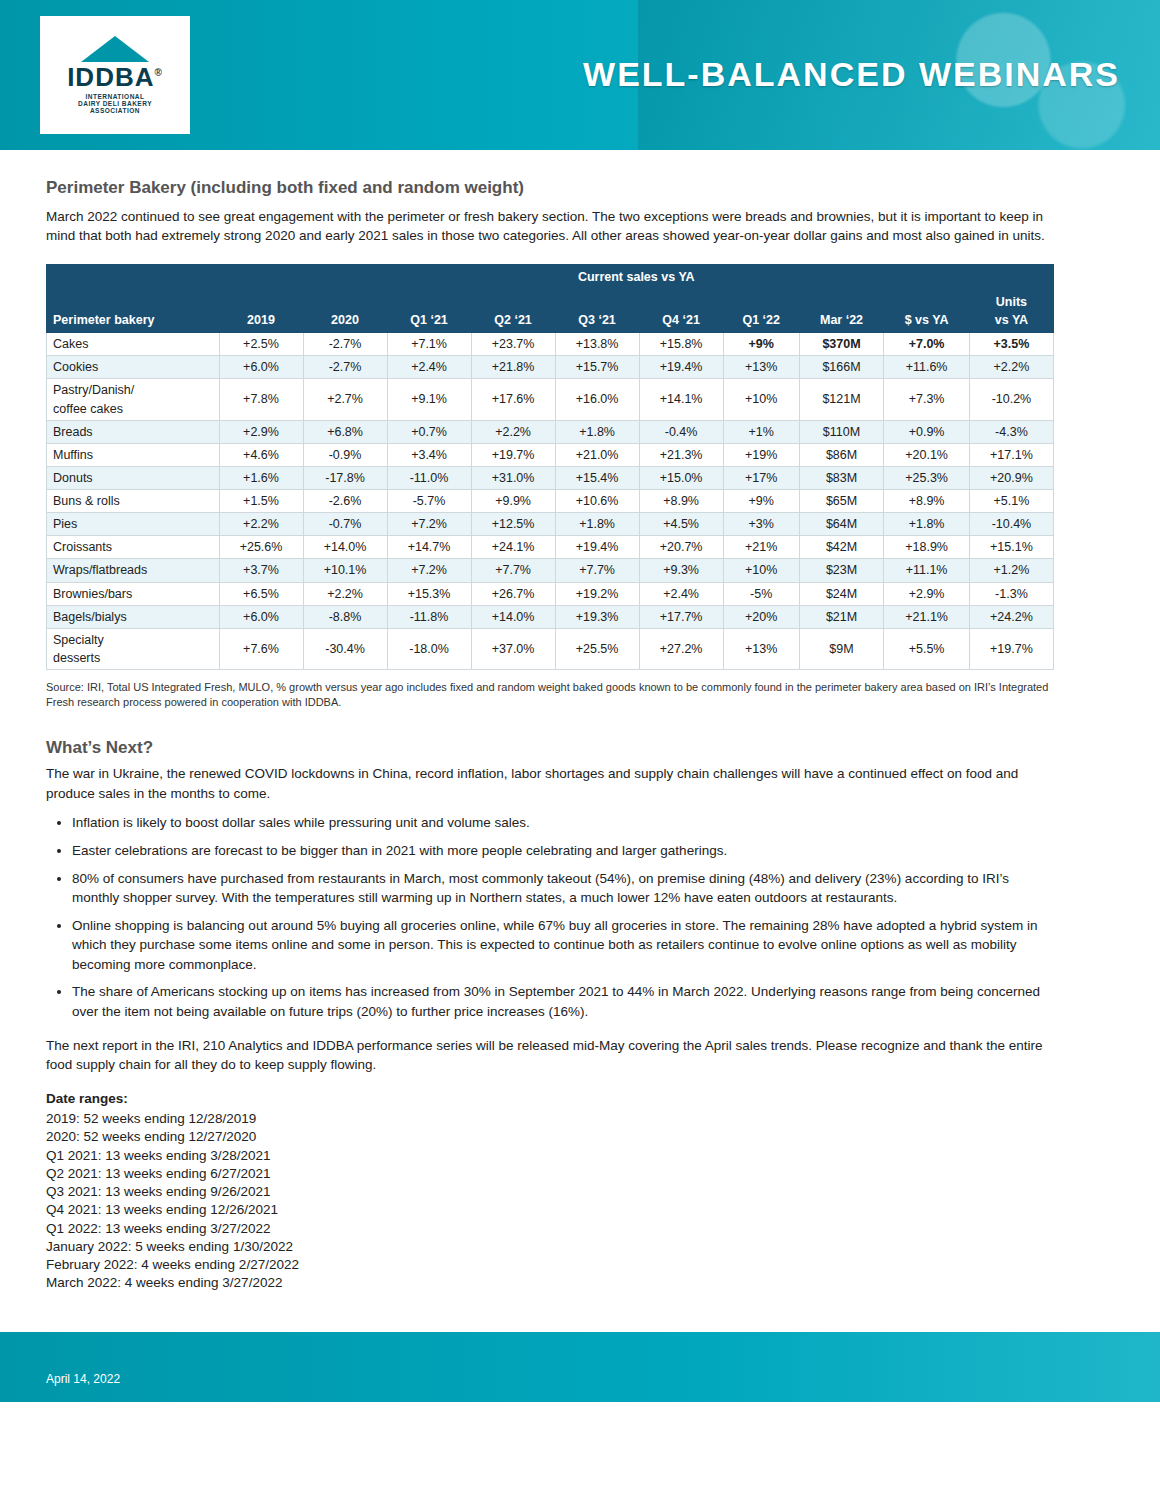IDDBA®
INTERNATIONAL
DAIRY DELI BAKERY
ASSOCIATION
WELL-BALANCED WEBINARS
Perimeter Bakery (including both fixed and random weight)
March 2022 continued to see great engagement with the perimeter or fresh bakery section. The two exceptions were breads and brownies, but it is important to keep in mind that both had extremely strong 2020 and early 2021 sales in those two categories. All other areas showed year-on-year dollar gains and most also gained in units.
| Perimeter bakery | Current sales vs YA |
| --- | --- |
| 2019 | 2020 | Q1 ‘21 | Q2 ‘21 | Q3 ‘21 | Q4 ‘21 | Q1 ‘22 | Mar ‘22 | $ vs YA | Units vs YA |
| Cakes | +2.5% | -2.7% | +7.1% | +23.7% | +13.8% | +15.8% | +9% | $370M | +7.0% | +3.5% |
| Cookies | +6.0% | -2.7% | +2.4% | +21.8% | +15.7% | +19.4% | +13% | $166M | +11.6% | +2.2% |
| Pastry/Danish/ coffee cakes | +7.8% | +2.7% | +9.1% | +17.6% | +16.0% | +14.1% | +10% | $121M | +7.3% | -10.2% |
| Breads | +2.9% | +6.8% | +0.7% | +2.2% | +1.8% | -0.4% | +1% | $110M | +0.9% | -4.3% |
| Muffins | +4.6% | -0.9% | +3.4% | +19.7% | +21.0% | +21.3% | +19% | $86M | +20.1% | +17.1% |
| Donuts | +1.6% | -17.8% | -11.0% | +31.0% | +15.4% | +15.0% | +17% | $83M | +25.3% | +20.9% |
| Buns & rolls | +1.5% | -2.6% | -5.7% | +9.9% | +10.6% | +8.9% | +9% | $65M | +8.9% | +5.1% |
| Pies | +2.2% | -0.7% | +7.2% | +12.5% | +1.8% | +4.5% | +3% | $64M | +1.8% | -10.4% |
| Croissants | +25.6% | +14.0% | +14.7% | +24.1% | +19.4% | +20.7% | +21% | $42M | +18.9% | +15.1% |
| Wraps/flatbreads | +3.7% | +10.1% | +7.2% | +7.7% | +7.7% | +9.3% | +10% | $23M | +11.1% | +1.2% |
| Brownies/bars | +6.5% | +2.2% | +15.3% | +26.7% | +19.2% | +2.4% | -5% | $24M | +2.9% | -1.3% |
| Bagels/bialys | +6.0% | -8.8% | -11.8% | +14.0% | +19.3% | +17.7% | +20% | $21M | +21.1% | +24.2% |
| Specialty desserts | +7.6% | -30.4% | -18.0% | +37.0% | +25.5% | +27.2% | +13% | $9M | +5.5% | +19.7% |
Source: IRI, Total US Integrated Fresh, MULO, % growth versus year ago includes fixed and random weight baked goods known to be commonly found in the perimeter bakery area based on IRI’s Integrated Fresh research process powered in cooperation with IDDBA.
What’s Next?
The war in Ukraine, the renewed COVID lockdowns in China, record inflation, labor shortages and supply chain challenges will have a continued effect on food and produce sales in the months to come.
Inflation is likely to boost dollar sales while pressuring unit and volume sales.
Easter celebrations are forecast to be bigger than in 2021 with more people celebrating and larger gatherings.
80% of consumers have purchased from restaurants in March, most commonly takeout (54%), on premise dining (48%) and delivery (23%) according to IRI’s monthly shopper survey. With the temperatures still warming up in Northern states, a much lower 12% have eaten outdoors at restaurants.
Online shopping is balancing out around 5% buying all groceries online, while 67% buy all groceries in store. The remaining 28% have adopted a hybrid system in which they purchase some items online and some in person. This is expected to continue both as retailers continue to evolve online options as well as mobility becoming more commonplace.
The share of Americans stocking up on items has increased from 30% in September 2021 to 44% in March 2022. Underlying reasons range from being concerned over the item not being available on future trips (20%) to further price increases (16%).
The next report in the IRI, 210 Analytics and IDDBA performance series will be released mid-May covering the April sales trends. Please recognize and thank the entire food supply chain for all they do to keep supply flowing.
Date ranges:
2019: 52 weeks ending 12/28/2019
2020: 52 weeks ending 12/27/2020
Q1 2021: 13 weeks ending 3/28/2021
Q2 2021: 13 weeks ending 6/27/2021
Q3 2021: 13 weeks ending 9/26/2021
Q4 2021: 13 weeks ending 12/26/2021
Q1 2022: 13 weeks ending 3/27/2022
January 2022: 5 weeks ending 1/30/2022
February 2022: 4 weeks ending 2/27/2022
March 2022: 4 weeks ending 3/27/2022
April 14, 2022